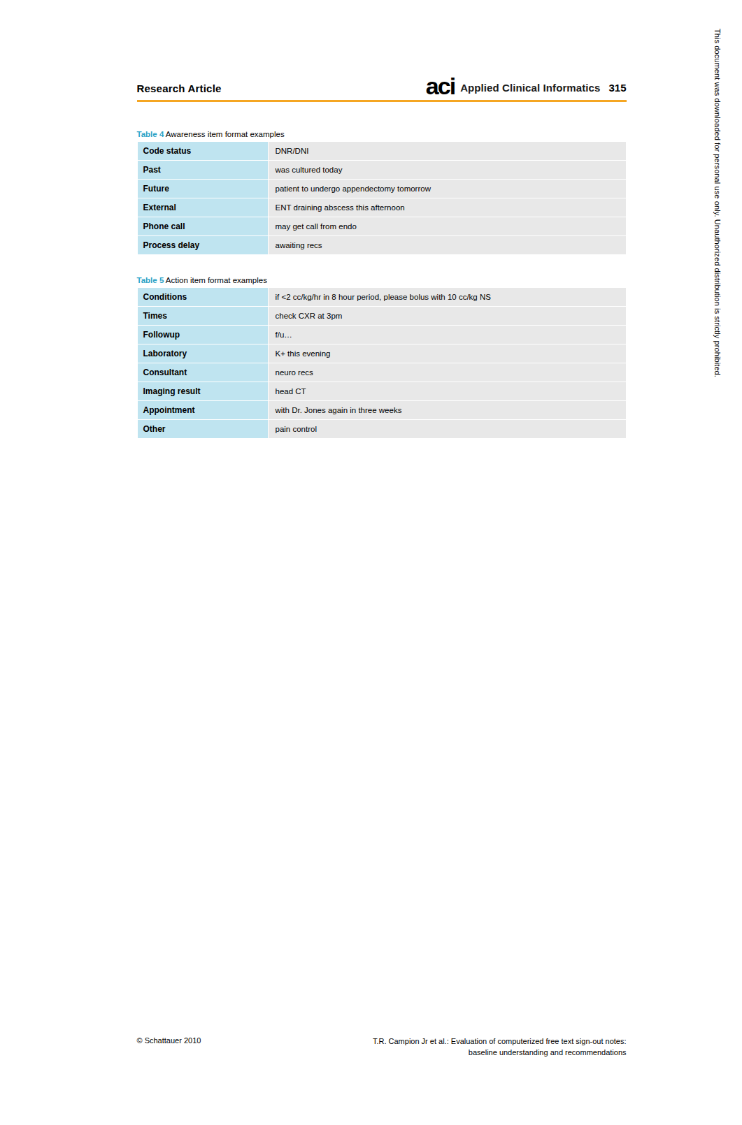Research Article
aci Applied Clinical Informatics 315
Table 4 Awareness item format examples
| Code status | DNR/DNI |
| Past | was cultured today |
| Future | patient to undergo appendectomy tomorrow |
| External | ENT draining abscess this afternoon |
| Phone call | may get call from endo |
| Process delay | awaiting recs |
Table 5 Action item format examples
| Conditions | if <2 cc/kg/hr in 8 hour period, please bolus with 10 cc/kg NS |
| Times | check CXR at 3pm |
| Followup | f/u… |
| Laboratory | K+ this evening |
| Consultant | neuro recs |
| Imaging result | head CT |
| Appointment | with Dr. Jones again in three weeks |
| Other | pain control |
This document was downloaded for personal use only. Unauthorized distribution is strictly prohibited.
© Schattauer 2010
T.R. Campion Jr et al.: Evaluation of computerized free text sign-out notes:
baseline understanding and recommendations